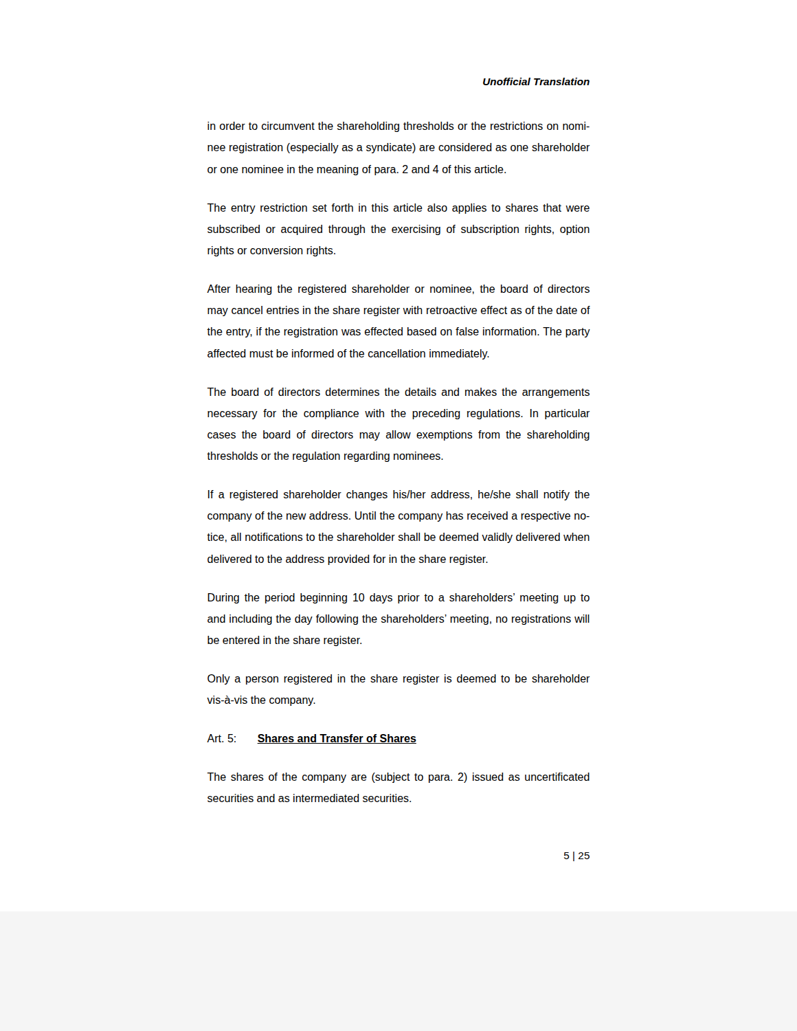Unofficial Translation
in order to circumvent the shareholding thresholds or the restrictions on nominee registration (especially as a syndicate) are considered as one shareholder or one nominee in the meaning of para. 2 and 4 of this article.
The entry restriction set forth in this article also applies to shares that were subscribed or acquired through the exercising of subscription rights, option rights or conversion rights.
After hearing the registered shareholder or nominee, the board of directors may cancel entries in the share register with retroactive effect as of the date of the entry, if the registration was effected based on false information. The party affected must be informed of the cancellation immediately.
The board of directors determines the details and makes the arrangements necessary for the compliance with the preceding regulations. In particular cases the board of directors may allow exemptions from the shareholding thresholds or the regulation regarding nominees.
If a registered shareholder changes his/her address, he/she shall notify the company of the new address. Until the company has received a respective notice, all notifications to the shareholder shall be deemed validly delivered when delivered to the address provided for in the share register.
During the period beginning 10 days prior to a shareholders’ meeting up to and including the day following the shareholders’ meeting, no registrations will be entered in the share register.
Only a person registered in the share register is deemed to be shareholder vis-à-vis the company.
Art. 5: Shares and Transfer of Shares
The shares of the company are (subject to para. 2) issued as uncertificated securities and as intermediated securities.
5 | 25